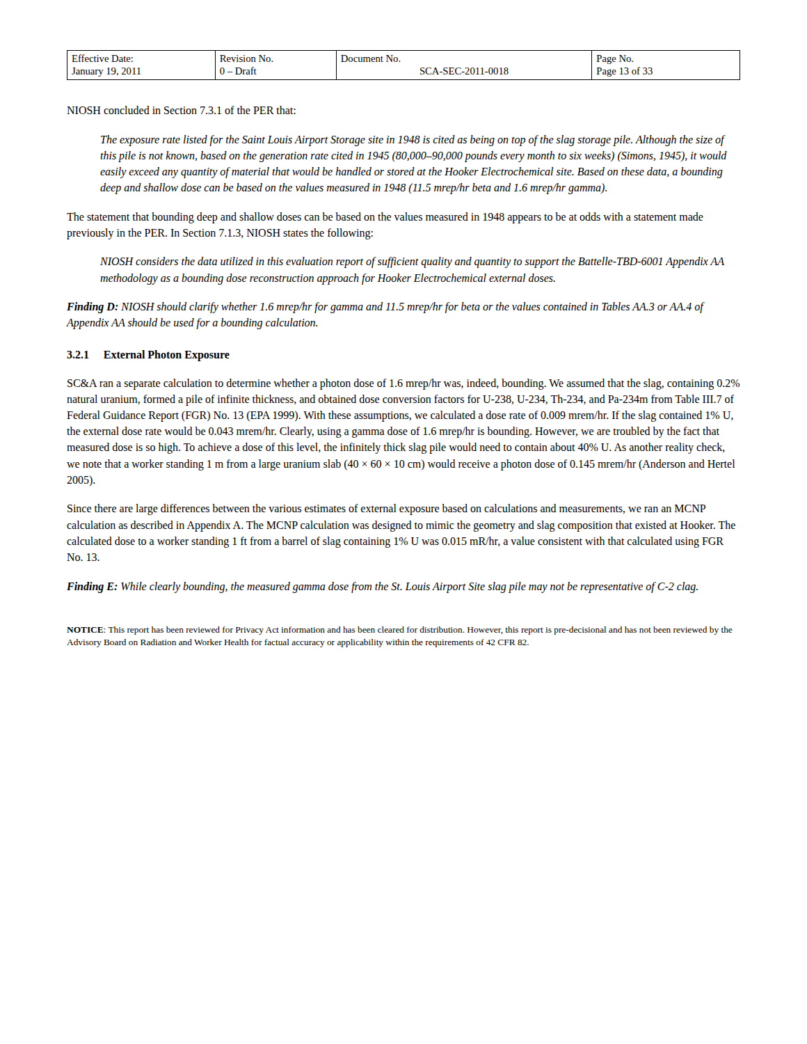| Effective Date: January 19, 2011 | Revision No. 0 – Draft | Document No. SCA-SEC-2011-0018 | Page No. Page 13 of 33 |
NIOSH concluded in Section 7.3.1 of the PER that:
The exposure rate listed for the Saint Louis Airport Storage site in 1948 is cited as being on top of the slag storage pile. Although the size of this pile is not known, based on the generation rate cited in 1945 (80,000–90,000 pounds every month to six weeks) (Simons, 1945), it would easily exceed any quantity of material that would be handled or stored at the Hooker Electrochemical site. Based on these data, a bounding deep and shallow dose can be based on the values measured in 1948 (11.5 mrep/hr beta and 1.6 mrep/hr gamma).
The statement that bounding deep and shallow doses can be based on the values measured in 1948 appears to be at odds with a statement made previously in the PER. In Section 7.1.3, NIOSH states the following:
NIOSH considers the data utilized in this evaluation report of sufficient quality and quantity to support the Battelle-TBD-6001 Appendix AA methodology as a bounding dose reconstruction approach for Hooker Electrochemical external doses.
Finding D: NIOSH should clarify whether 1.6 mrep/hr for gamma and 11.5 mrep/hr for beta or the values contained in Tables AA.3 or AA.4 of Appendix AA should be used for a bounding calculation.
3.2.1 External Photon Exposure
SC&A ran a separate calculation to determine whether a photon dose of 1.6 mrep/hr was, indeed, bounding. We assumed that the slag, containing 0.2% natural uranium, formed a pile of infinite thickness, and obtained dose conversion factors for U-238, U-234, Th-234, and Pa-234m from Table III.7 of Federal Guidance Report (FGR) No. 13 (EPA 1999). With these assumptions, we calculated a dose rate of 0.009 mrem/hr. If the slag contained 1% U, the external dose rate would be 0.043 mrem/hr. Clearly, using a gamma dose of 1.6 mrep/hr is bounding. However, we are troubled by the fact that measured dose is so high. To achieve a dose of this level, the infinitely thick slag pile would need to contain about 40% U. As another reality check, we note that a worker standing 1 m from a large uranium slab (40 × 60 × 10 cm) would receive a photon dose of 0.145 mrem/hr (Anderson and Hertel 2005).
Since there are large differences between the various estimates of external exposure based on calculations and measurements, we ran an MCNP calculation as described in Appendix A. The MCNP calculation was designed to mimic the geometry and slag composition that existed at Hooker. The calculated dose to a worker standing 1 ft from a barrel of slag containing 1% U was 0.015 mR/hr, a value consistent with that calculated using FGR No. 13.
Finding E: While clearly bounding, the measured gamma dose from the St. Louis Airport Site slag pile may not be representative of C-2 clag.
NOTICE: This report has been reviewed for Privacy Act information and has been cleared for distribution. However, this report is pre-decisional and has not been reviewed by the Advisory Board on Radiation and Worker Health for factual accuracy or applicability within the requirements of 42 CFR 82.